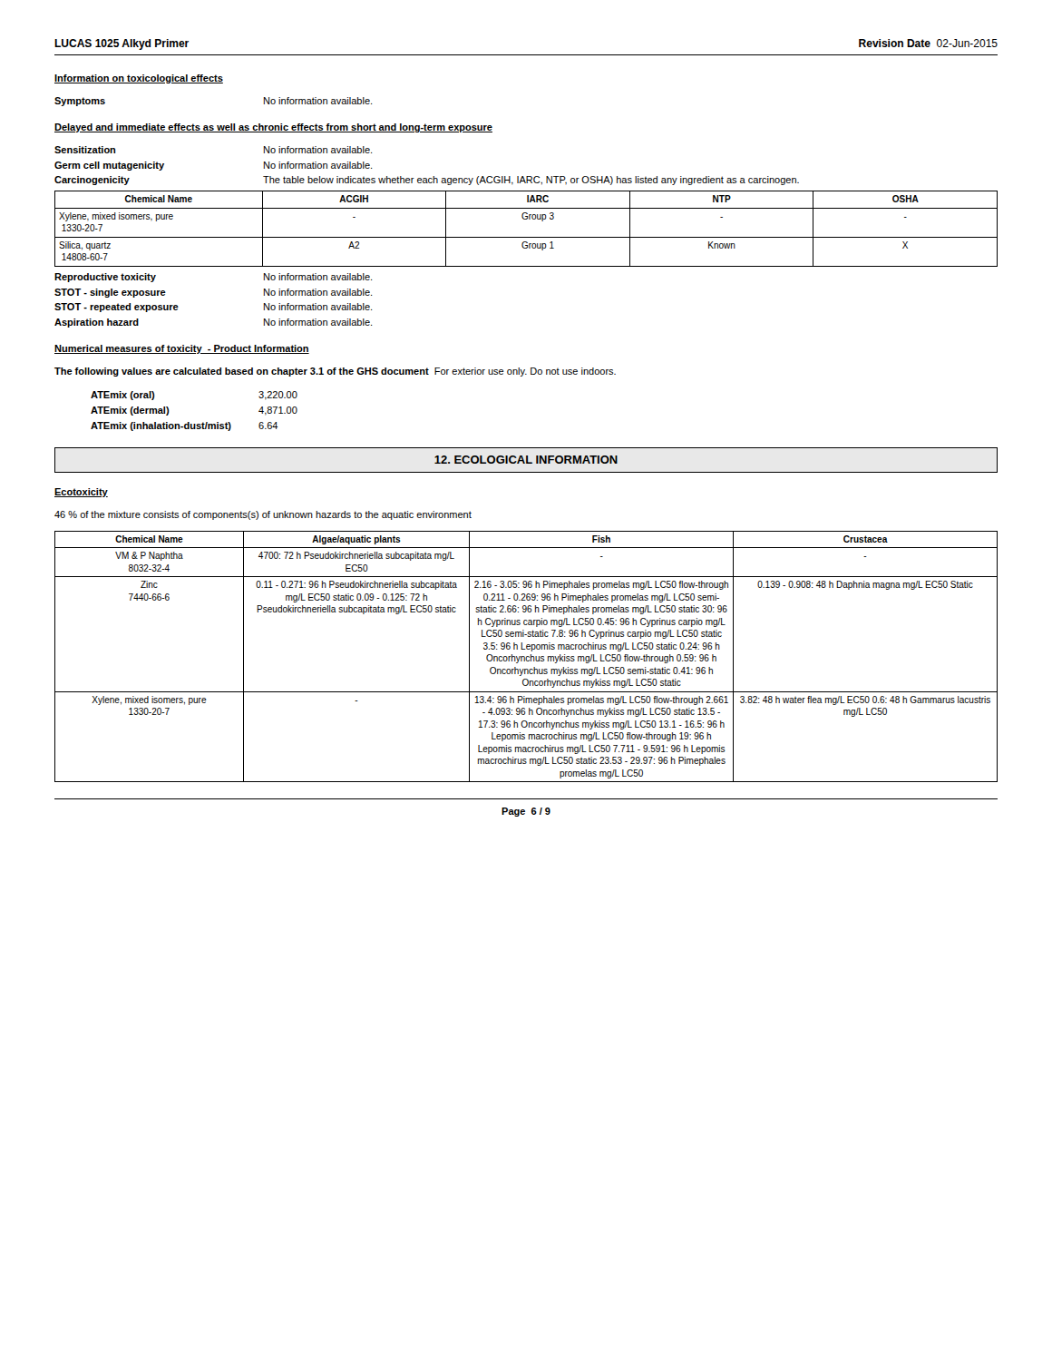LUCAS 1025 Alkyd Primer
Revision Date 02-Jun-2015
Information on toxicological effects
Symptoms
No information available.
Delayed and immediate effects as well as chronic effects from short and long-term exposure
Sensitization
No information available.
Germ cell mutagenicity
No information available.
Carcinogenicity
The table below indicates whether each agency (ACGIH, IARC, NTP, or OSHA) has listed any ingredient as a carcinogen.
| Chemical Name | ACGIH | IARC | NTP | OSHA |
| --- | --- | --- | --- | --- |
| Xylene, mixed isomers, pure 1330-20-7 | - | Group 3 | - | - |
| Silica, quartz 14808-60-7 | A2 | Group 1 | Known | X |
Reproductive toxicity
No information available.
STOT - single exposure
No information available.
STOT - repeated exposure
No information available.
Aspiration hazard
No information available.
Numerical measures of toxicity - Product Information
The following values are calculated based on chapter 3.1 of the GHS document For exterior use only. Do not use indoors.
| ATEmix (oral) | 3,220.00 |
| ATEmix (dermal) | 4,871.00 |
| ATEmix (inhalation-dust/mist) | 6.64 |
12. ECOLOGICAL INFORMATION
Ecotoxicity
46 % of the mixture consists of components(s) of unknown hazards to the aquatic environment
| Chemical Name | Algae/aquatic plants | Fish | Crustacea |
| --- | --- | --- | --- |
| VM & P Naphtha 8032-32-4 | 4700: 72 h Pseudokirchneriella subcapitata mg/L EC50 | - | - |
| Zinc 7440-66-6 | 0.11 - 0.271: 96 h Pseudokirchneriella subcapitata mg/L EC50 static 0.09 - 0.125: 72 h Pseudokirchneriella subcapitata mg/L EC50 static | 2.16 - 3.05: 96 h Pimephales promelas mg/L LC50 flow-through 0.211 - 0.269: 96 h Pimephales promelas mg/L LC50 semi-static 2.66: 96 h Pimephales promelas mg/L LC50 static 30: 96 h Cyprinus carpio mg/L LC50 0.45: 96 h Cyprinus carpio mg/L LC50 semi-static 7.8: 96 h Cyprinus carpio mg/L LC50 static 3.5: 96 h Lepomis macrochirus mg/L LC50 static 0.24: 96 h Oncorhynchus mykiss mg/L LC50 flow-through 0.59: 96 h Oncorhynchus mykiss mg/L LC50 semi-static 0.41: 96 h Oncorhynchus mykiss mg/L LC50 static | 0.139 - 0.908: 48 h Daphnia magna mg/L EC50 Static |
| Xylene, mixed isomers, pure 1330-20-7 | - | 13.4: 96 h Pimephales promelas mg/L LC50 flow-through 2.661 - 4.093: 96 h Oncorhynchus mykiss mg/L LC50 static 13.5 - 17.3: 96 h Oncorhynchus mykiss mg/L LC50 13.1 - 16.5: 96 h Lepomis macrochirus mg/L LC50 flow-through 19: 96 h Lepomis macrochirus mg/L LC50 7.711 - 9.591: 96 h Lepomis macrochirus mg/L LC50 static 23.53 - 29.97: 96 h Pimephales promelas mg/L LC50 | 3.82: 48 h water flea mg/L EC50 0.6: 48 h Gammarus lacustris mg/L LC50 |
Page 6 / 9